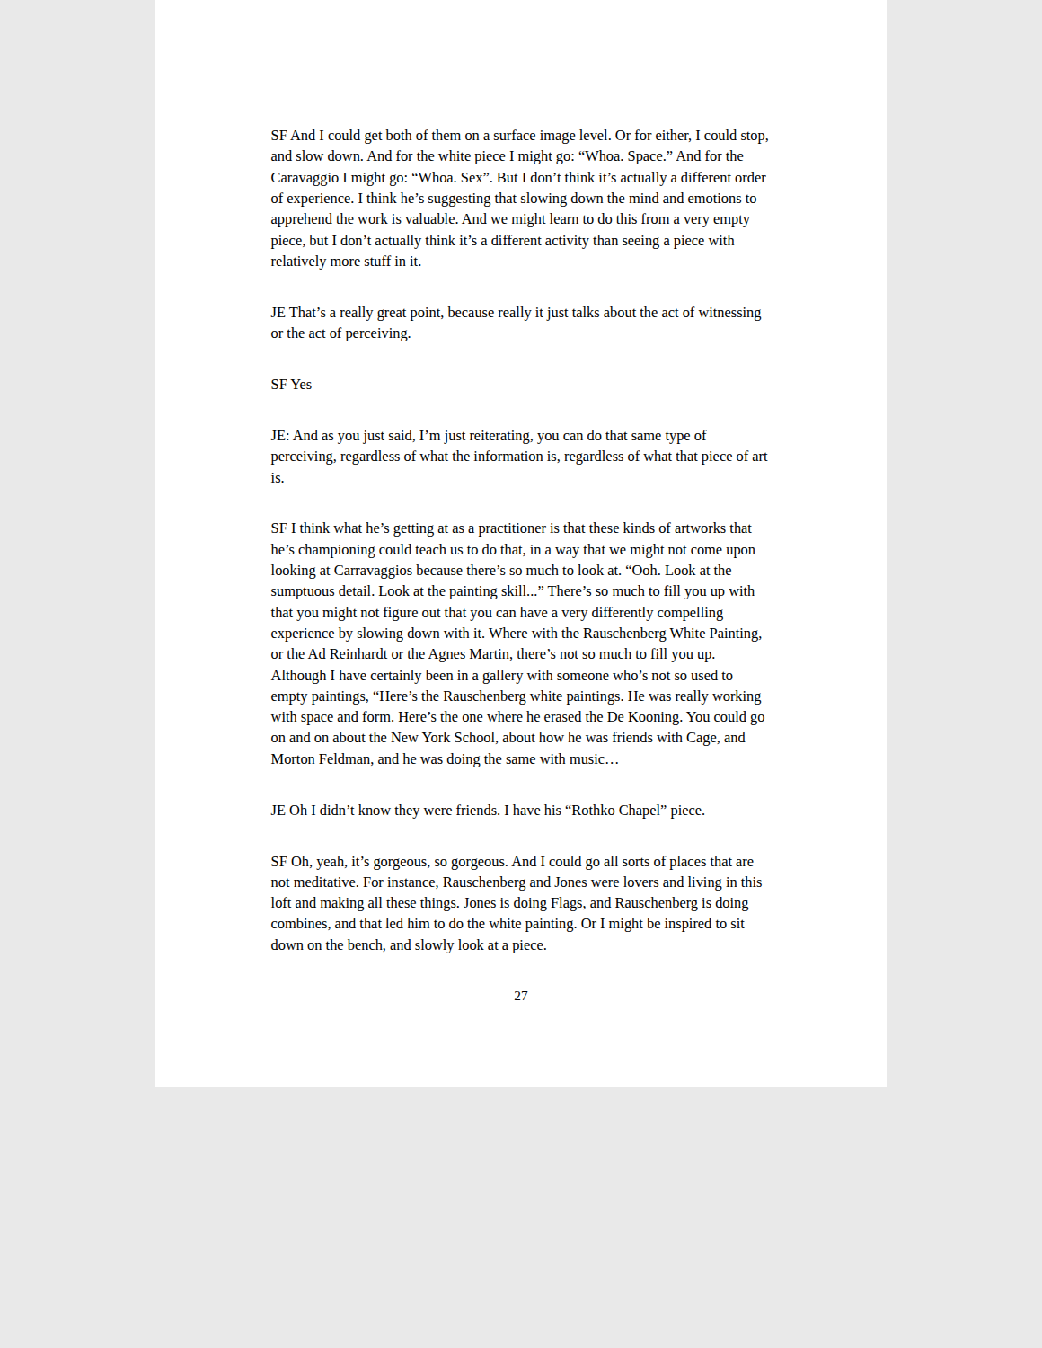SF And I could get both of them on a surface image level. Or for either, I could stop, and slow down. And for the white piece I might go: “Whoa. Space.” And for the Caravaggio I might go: “Whoa. Sex”. But I don’t think it’s actually a different order of experience. I think he’s suggesting that slowing down the mind and emotions to apprehend the work is valuable. And we might learn to do this from a very empty piece, but I don’t actually think it’s a different activity than seeing a piece with relatively more stuff in it.
JE That’s a really great point, because really it just talks about the act of witnessing or the act of perceiving.
SF Yes
JE: And as you just said, I’m just reiterating, you can do that same type of perceiving, regardless of what the information is, regardless of what that piece of art is.
SF I think what he’s getting at as a practitioner is that these kinds of artworks that he’s championing could teach us to do that, in a way that we might not come upon looking at Carravaggios because there’s so much to look at. “Ooh. Look at the sumptuous detail. Look at the painting skill...” There’s so much to fill you up with that you might not figure out that you can have a very differently compelling experience by slowing down with it. Where with the Rauschenberg White Painting, or the Ad Reinhardt or the Agnes Martin, there’s not so much to fill you up. Although I have certainly been in a gallery with someone who’s not so used to empty paintings, “Here’s the Rauschenberg white paintings. He was really working with space and form. Here’s the one where he erased the De Kooning. You could go on and on about the New York School, about how he was friends with Cage, and Morton Feldman, and he was doing the same with music…
JE Oh I didn’t know they were friends. I have his “Rothko Chapel” piece.
SF Oh, yeah, it’s gorgeous, so gorgeous. And I could go all sorts of places that are not meditative. For instance, Rauschenberg and Jones were lovers and living in this loft and making all these things. Jones is doing Flags, and Rauschenberg is doing combines, and that led him to do the white painting. Or I might be inspired to sit down on the bench, and slowly look at a piece.
27